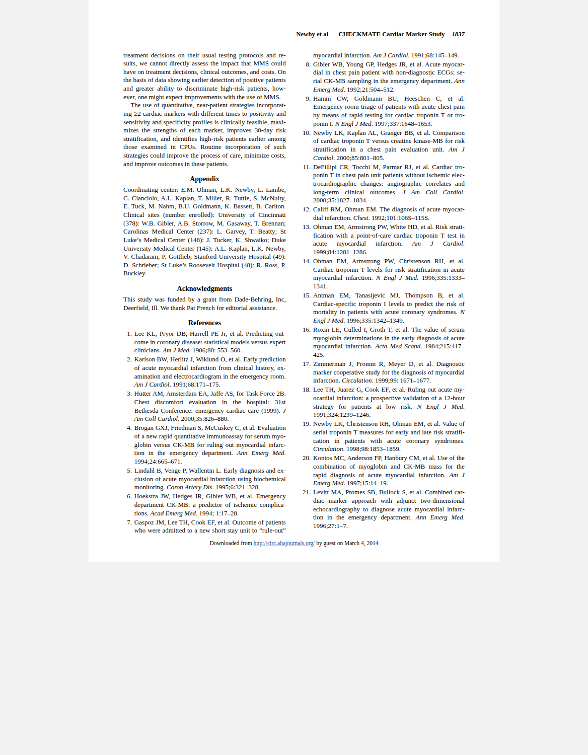Newby et al CHECKMATE Cardiac Marker Study1837
treatment decisions on their usual testing protocols and results, we cannot directly assess the impact that MMS could have on treatment decisions, clinical outcomes, and costs. On the basis of data showing earlier detection of positive patients and greater ability to discriminate high-risk patients, however, one might expect improvements with the use of MMS.
The use of quantitative, near-patient strategies incorporating ≥2 cardiac markers with different times to positivity and sensitivity and specificity profiles is clinically feasible, maximizes the strengths of each marker, improves 30-day risk stratification, and identifies high-risk patients earlier among those examined in CPUs. Routine incorporation of such strategies could improve the process of care, minimize costs, and improve outcomes in these patients.
Appendix
Coordinating center: E.M. Ohman, L.K. Newby, L. Lambe, C. Cianciolo, A.L. Kaplan, T. Miller, R. Tuttle, S. McNulty, E. Tuck, M. Nahm, B.U. Goldmann, K. Bassett, B. Carlton. Clinical sites (number enrolled): University of Cincinnati (378): W.B. Gibler, A.B. Storrow, M. Gasaway, T. Brennan; Carolinas Medical Center (237): L. Garvey, T. Beatty; St Luke’s Medical Center (148): J. Tucker, K. Shwaiko; Duke University Medical Center (145): A.L. Kaplan, L.K. Newby, V. Chadaram, P. Gottlieb; Stanford University Hospital (49): D. Schrieber; St Luke’s Roosevelt Hospital (48): R. Ross, P. Buckley.
Acknowledgments
This study was funded by a grant from Dade-Behring, Inc, Deerfield, Ill. We thank Pat French for editorial assistance.
References
Lee KL, Pryor DB, Harrell PE Jr, et al. Predicting outcome in coronary disease: statistical models versus expert clinicians. Am J Med. 1986;80: 553–560.
Karlson BW, Herlitz J, Wiklund O, et al. Early prediction of acute myocardial infarction from clinical history, examination and electrocardiogram in the emergency room. Am J Cardiol. 1991;68:171–175.
Hutter AM, Amsterdam EA, Jaffe AS, for Task Force 2B. Chest discomfort evaluation in the hospital: 31st Bethesda Conference: emergency cardiac care (1999). J Am Coll Cardiol. 2000;35:826–880.
Brogan GXJ, Friedman S, McCuskey C, et al. Evaluation of a new rapid quantitative immunoassay for serum myoglobin versus CK-MB for ruling out myocardial infarction in the emergency department. Ann Emerg Med. 1994;24:665–671.
Lindahl B, Venge P, Wallentin L. Early diagnosis and exclusion of acute myocardial infarction using biochemical monitoring. Coron Artery Dis. 1995;6:321–328.
Hoekstra JW, Hedges JR, Gibler WB, et al. Emergency department CK-MB: a predictor of ischemic complications. Acad Emerg Med. 1994; 1:17–28.
Gaspoz JM, Lee TH, Cook EF, et al. Outcome of patients who were admitted to a new short stay unit to “rule-out” myocardial infarction. Am J Cardiol. 1991;68:145–149.
Gibler WB, Young GP, Hedges JR, et al. Acute myocardial in chest pain patient with non-diagnostic ECGs: serial CK-MB sampling in the emergency department. Ann Emerg Med. 1992;21:504–512.
Hamm CW, Goldmann BU, Heeschen C, et al. Emergency room triage of patients with acute chest pain by means of rapid testing for cardiac troponin T or troponin I. N Engl J Med. 1997;337:1648–1653.
Newby LK, Kaplan AL, Granger BB, et al. Comparison of cardiac troponin T versus creatine kinase-MB for risk stratification in a chest pain evaluation unit. Am J Cardiol. 2000;85:801–805.
DeFillipi CR, Tocchi M, Parmar RJ, et al. Cardiac troponin T in chest pain unit patients without ischemic electrocardiographic changes: angiographic correlates and long-term clinical outcomes. J Am Coll Cardiol. 2000;35:1827–1834.
Califf RM, Ohman EM. The diagnosis of acute myocardial infarction. Chest. 1992;101:106S–115S.
Ohman EM, Armstrong PW, White HD, et al. Risk stratification with a point-of-care cardiac troponin T test in acute myocardial infarction. Am J Cardiol. 1999;84:1281–1286.
Ohman EM, Armstrong PW, Christenson RH, et al. Cardiac troponin T levels for risk stratification in acute myocardial infarction. N Engl J Med. 1996;335:1333–1341.
Antman EM, Tanasijevic MJ, Thompson B, et al. Cardiac-specific troponin I levels to predict the risk of mortality in patients with acute coronary syndromes. N Engl J Med. 1996;335:1342–1349.
Roxin LE, Culled I, Groth T, et al. The value of serum myoglobin determinations in the early diagnosis of acute myocardial infarction. Acta Med Scand. 1984;215:417–425.
Zimmerman J, Fromm R, Meyer D, et al. Diagnostic marker cooperative study for the diagnosis of myocardial infarction. Circulation. 1999;99: 1671–1677.
Lee TH, Juarez G, Cook EF, et al. Ruling out acute myocardial infarction: a prospective validation of a 12-hour strategy for patients at low risk. N Engl J Med. 1991;324:1239–1246.
Newby LK, Christenson RH, Ohman EM, et al. Value of serial troponin T measures for early and late risk stratification in patients with acute coronary syndromes. Circulation. 1998;98:1853–1859.
Kontos MC, Anderson FP, Hanbury CM, et al. Use of the combination of myoglobin and CK-MB mass for the rapid diagnosis of acute myocardial infarction. Am J Emerg Med. 1997;15:14–19.
Levitt MA, Promes SB, Bullock S, et al. Combined cardiac marker approach with adjunct two-dimensional echocardiography to diagnose acute myocardial infarction in the emergency department. Ann Emerg Med. 1996;27:1–7.
Downloaded from http://circ.ahajournals.org/ by guest on March 4, 2014